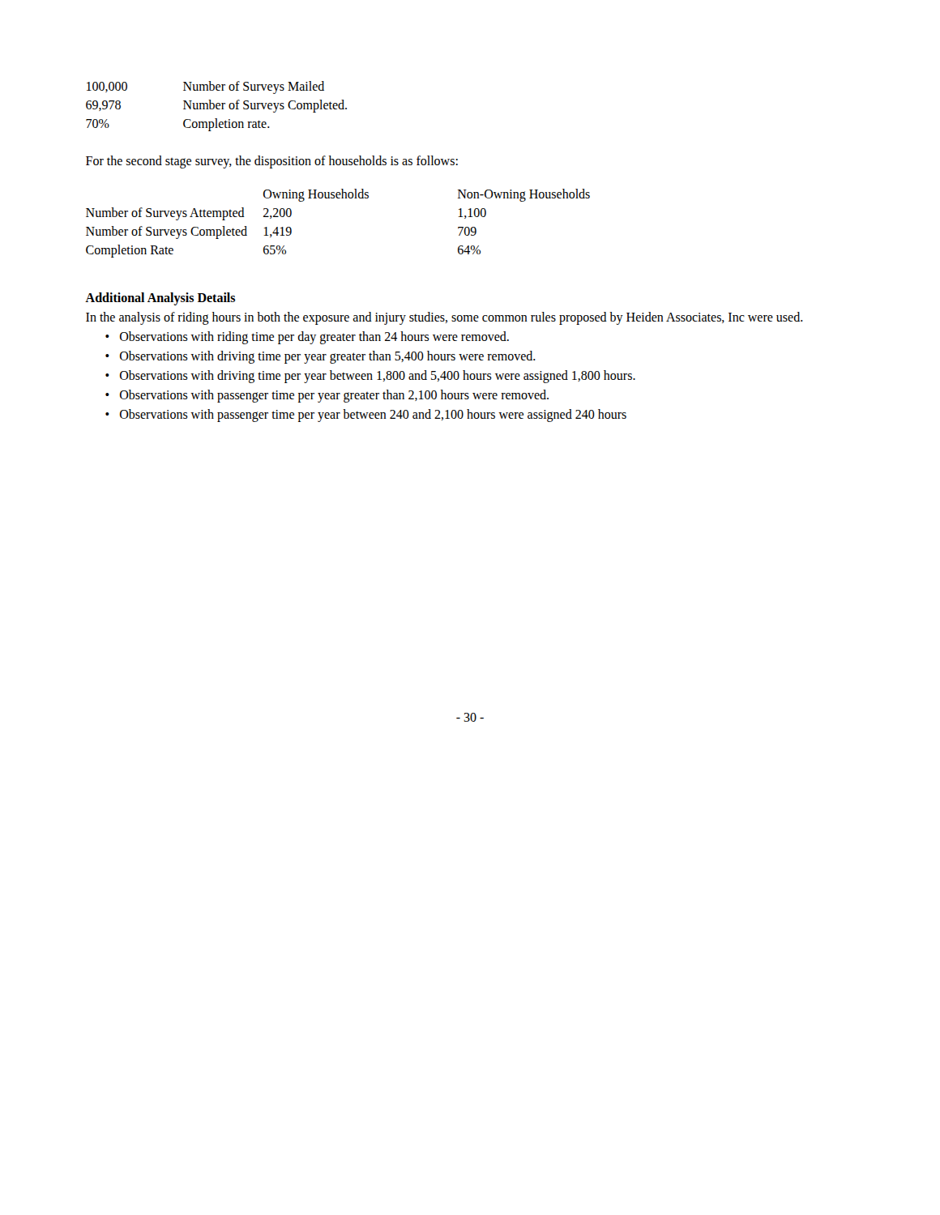| 100,000 | Number of Surveys Mailed |
| 69,978 | Number of Surveys Completed. |
| 70% | Completion rate. |
For the second stage survey, the disposition of households is as follows:
| | Owning Households | Non-Owning Households |
| --- | --- | --- |
| Number of Surveys Attempted | 2,200 | 1,100 |
| Number of Surveys Completed | 1,419 | 709 |
| Completion Rate | 65% | 64% |
Additional Analysis Details
In the analysis of riding hours in both the exposure and injury studies, some common rules proposed by Heiden Associates, Inc were used.
Observations with riding time per day greater than 24 hours were removed.
Observations with driving time per year greater than 5,400 hours were removed.
Observations with driving time per year between 1,800 and 5,400 hours were assigned 1,800 hours.
Observations with passenger time per year greater than 2,100 hours were removed.
Observations with passenger time per year between 240 and 2,100 hours were assigned 240 hours
- 30 -